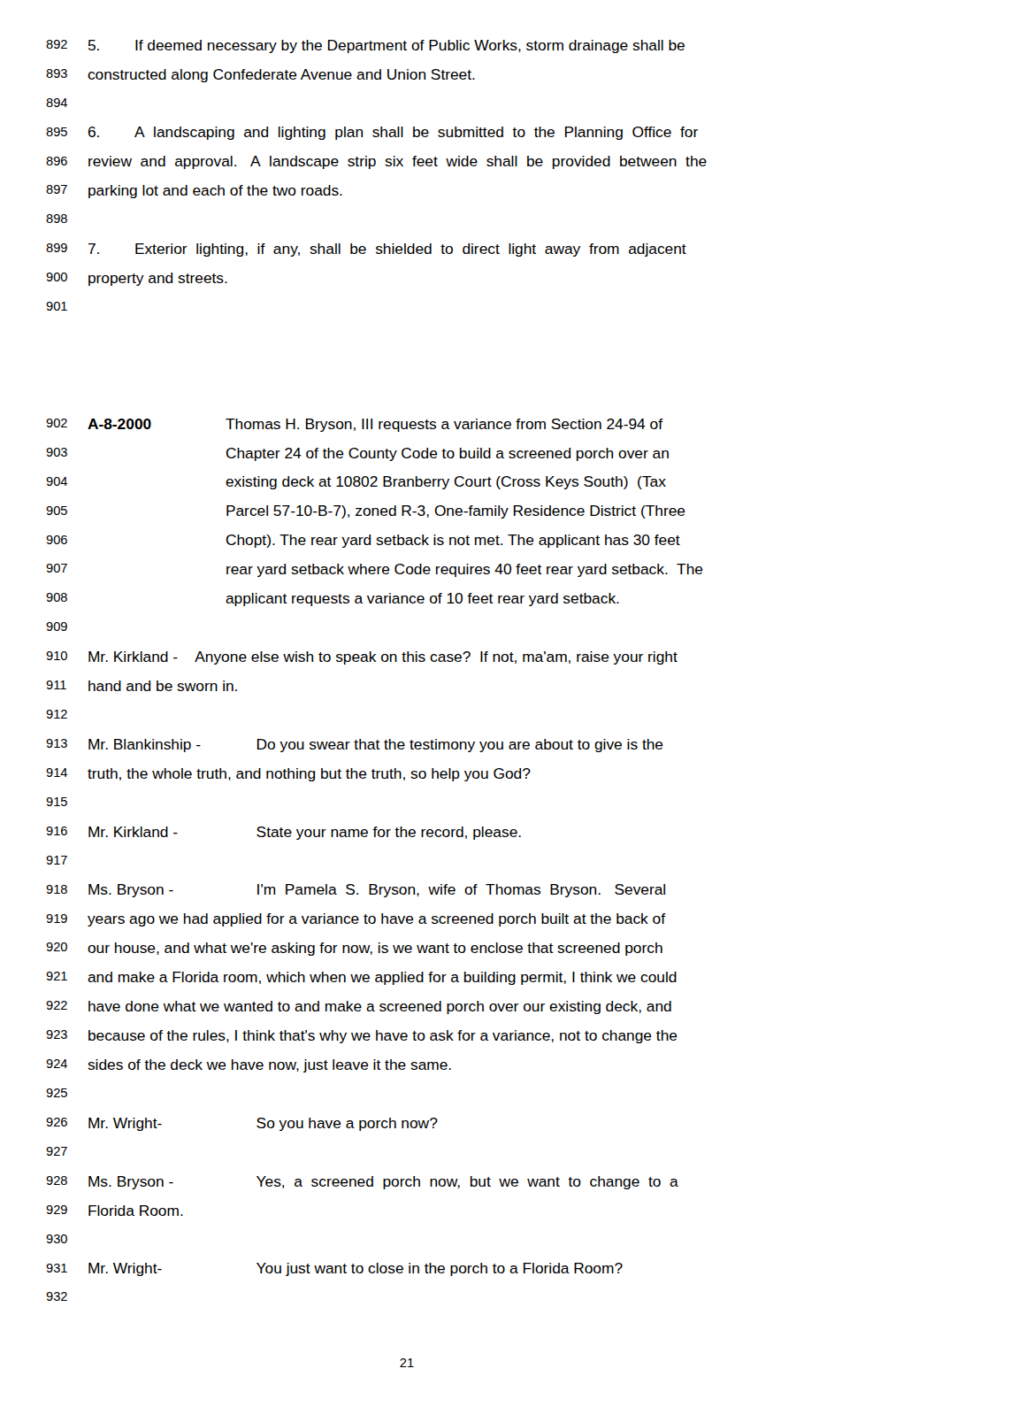892
5. If deemed necessary by the Department of Public Works, storm drainage shall be
893
constructed along Confederate Avenue and Union Street.
894
895
6. A landscaping and lighting plan shall be submitted to the Planning Office for
896
review and approval. A landscape strip six feet wide shall be provided between the
897
parking lot and each of the two roads.
898
899
7. Exterior lighting, if any, shall be shielded to direct light away from adjacent
900
property and streets.
901
902
A-8-2000 Thomas H. Bryson, III requests a variance from Section 24-94 of
903
Chapter 24 of the County Code to build a screened porch over an
904
existing deck at 10802 Branberry Court (Cross Keys South) (Tax
905
Parcel 57-10-B-7), zoned R-3, One-family Residence District (Three
906
Chopt). The rear yard setback is not met. The applicant has 30 feet
907
rear yard setback where Code requires 40 feet rear yard setback. The
908
applicant requests a variance of 10 feet rear yard setback.
909
910
Mr. Kirkland - Anyone else wish to speak on this case? If not, ma'am, raise your right
911
hand and be sworn in.
912
913
Mr. Blankinship -Do you swear that the testimony you are about to give is the
914
truth, the whole truth, and nothing but the truth, so help you God?
915
916
Mr. Kirkland -State your name for the record, please.
917
918
Ms. Bryson -I'm Pamela S. Bryson, wife of Thomas Bryson. Several
919
years ago we had applied for a variance to have a screened porch built at the back of
920
our house, and what we're asking for now, is we want to enclose that screened porch
921
and make a Florida room, which when we applied for a building permit, I think we could
922
have done what we wanted to and make a screened porch over our existing deck, and
923
because of the rules, I think that's why we have to ask for a variance, not to change the
924
sides of the deck we have now, just leave it the same.
925
926
Mr. Wright-So you have a porch now?
927
928
Ms. Bryson -Yes, a screened porch now, but we want to change to a
929
Florida Room.
930
931
Mr. Wright-You just want to close in the porch to a Florida Room?
932
21